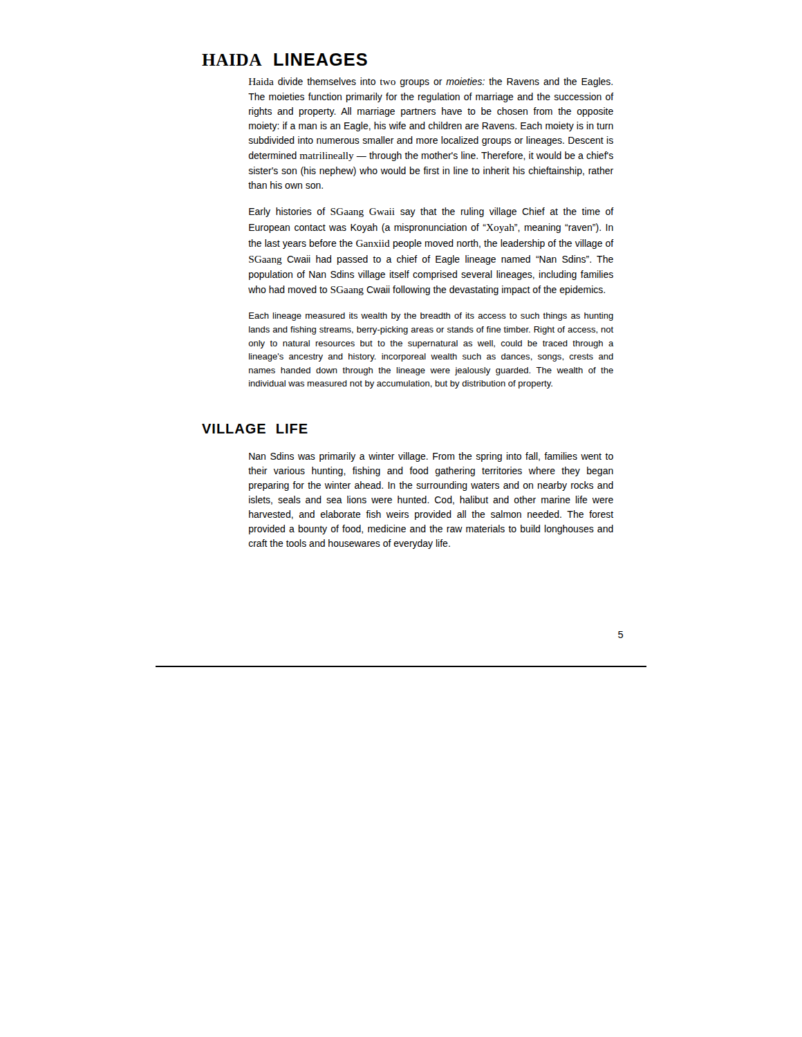HAIDA LINEAGES
Haida divide themselves into two groups or moieties: the Ravens and the Eagles. The moieties function primarily for the regulation of marriage and the succession of rights and property. All marriage partners have to be chosen from the opposite moiety: if a man is an Eagle, his wife and children are Ravens. Each moiety is in turn subdivided into numerous smaller and more localized groups or lineages. Descent is determined matrilineally — through the mother's line. Therefore, it would be a chief's sister's son (his nephew) who would be first in line to inherit his chieftainship, rather than his own son.
Early histories of SGaang Gwaii say that the ruling village Chief at the time of European contact was Koyah (a mispronunciation of “Xoyah”, meaning “raven”). In the last years before the Ganxiid people moved north, the leadership of the village of SGaang Cwaii had passed to a chief of Eagle lineage named “Nan Sdins”. The population of Nan Sdins village itself comprised several lineages, including families who had moved to SGaang Cwaii following the devastating impact of the epidemics.
Each lineage measured its wealth by the breadth of its access to such things as hunting lands and fishing streams, berry-picking areas or stands of fine timber. Right of access, not only to natural resources but to the supernatural as well, could be traced through a lineage's ancestry and history. incorporeal wealth such as dances, songs, crests and names handed down through the lineage were jealously guarded. The wealth of the individual was measured not by accumulation, but by distribution of property.
VILLAGE LIFE
Nan Sdins was primarily a winter village. From the spring into fall, families went to their various hunting, fishing and food gathering territories where they began preparing for the winter ahead. In the surrounding waters and on nearby rocks and islets, seals and sea lions were hunted. Cod, halibut and other marine life were harvested, and elaborate fish weirs provided all the salmon needed. The forest provided a bounty of food, medicine and the raw materials to build longhouses and craft the tools and housewares of everyday life.
5